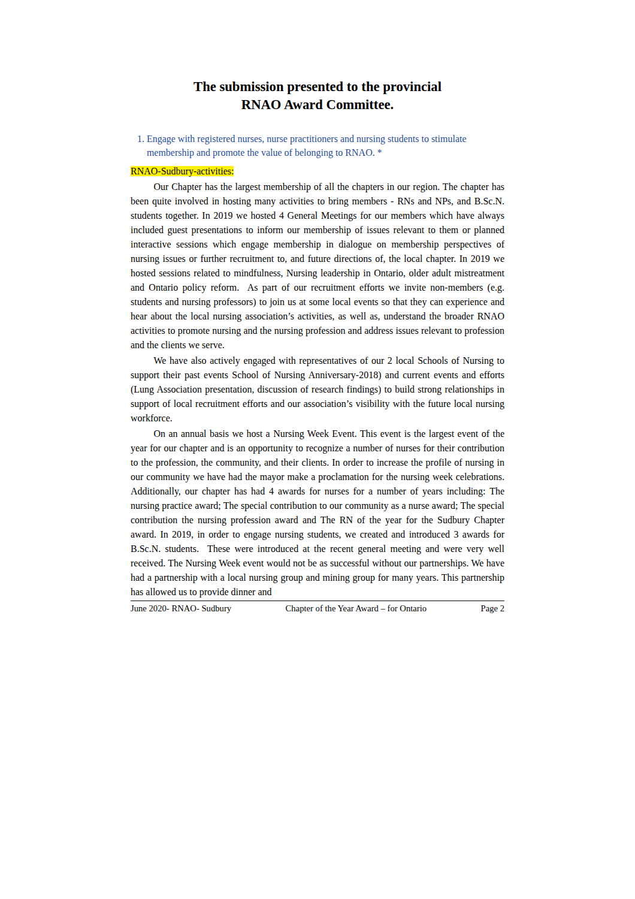The submission presented to the provincial
RNAO Award Committee.
Engage with registered nurses, nurse practitioners and nursing students to stimulate membership and promote the value of belonging to RNAO. *
RNAO-Sudbury-activities:
Our Chapter has the largest membership of all the chapters in our region. The chapter has been quite involved in hosting many activities to bring members - RNs and NPs, and B.Sc.N. students together. In 2019 we hosted 4 General Meetings for our members which have always included guest presentations to inform our membership of issues relevant to them or planned interactive sessions which engage membership in dialogue on membership perspectives of nursing issues or further recruitment to, and future directions of, the local chapter. In 2019 we hosted sessions related to mindfulness, Nursing leadership in Ontario, older adult mistreatment and Ontario policy reform. As part of our recruitment efforts we invite non-members (e.g. students and nursing professors) to join us at some local events so that they can experience and hear about the local nursing association’s activities, as well as, understand the broader RNAO activities to promote nursing and the nursing profession and address issues relevant to profession and the clients we serve.
We have also actively engaged with representatives of our 2 local Schools of Nursing to support their past events School of Nursing Anniversary-2018) and current events and efforts (Lung Association presentation, discussion of research findings) to build strong relationships in support of local recruitment efforts and our association’s visibility with the future local nursing workforce.
On an annual basis we host a Nursing Week Event. This event is the largest event of the year for our chapter and is an opportunity to recognize a number of nurses for their contribution to the profession, the community, and their clients. In order to increase the profile of nursing in our community we have had the mayor make a proclamation for the nursing week celebrations. Additionally, our chapter has had 4 awards for nurses for a number of years including: The nursing practice award; The special contribution to our community as a nurse award; The special contribution the nursing profession award and The RN of the year for the Sudbury Chapter award. In 2019, in order to engage nursing students, we created and introduced 3 awards for B.Sc.N. students. These were introduced at the recent general meeting and were very well received. The Nursing Week event would not be as successful without our partnerships. We have had a partnership with a local nursing group and mining group for many years. This partnership has allowed us to provide dinner and
June 2020- RNAO- Sudbury Chapter of the Year Award – for Ontario Page 2